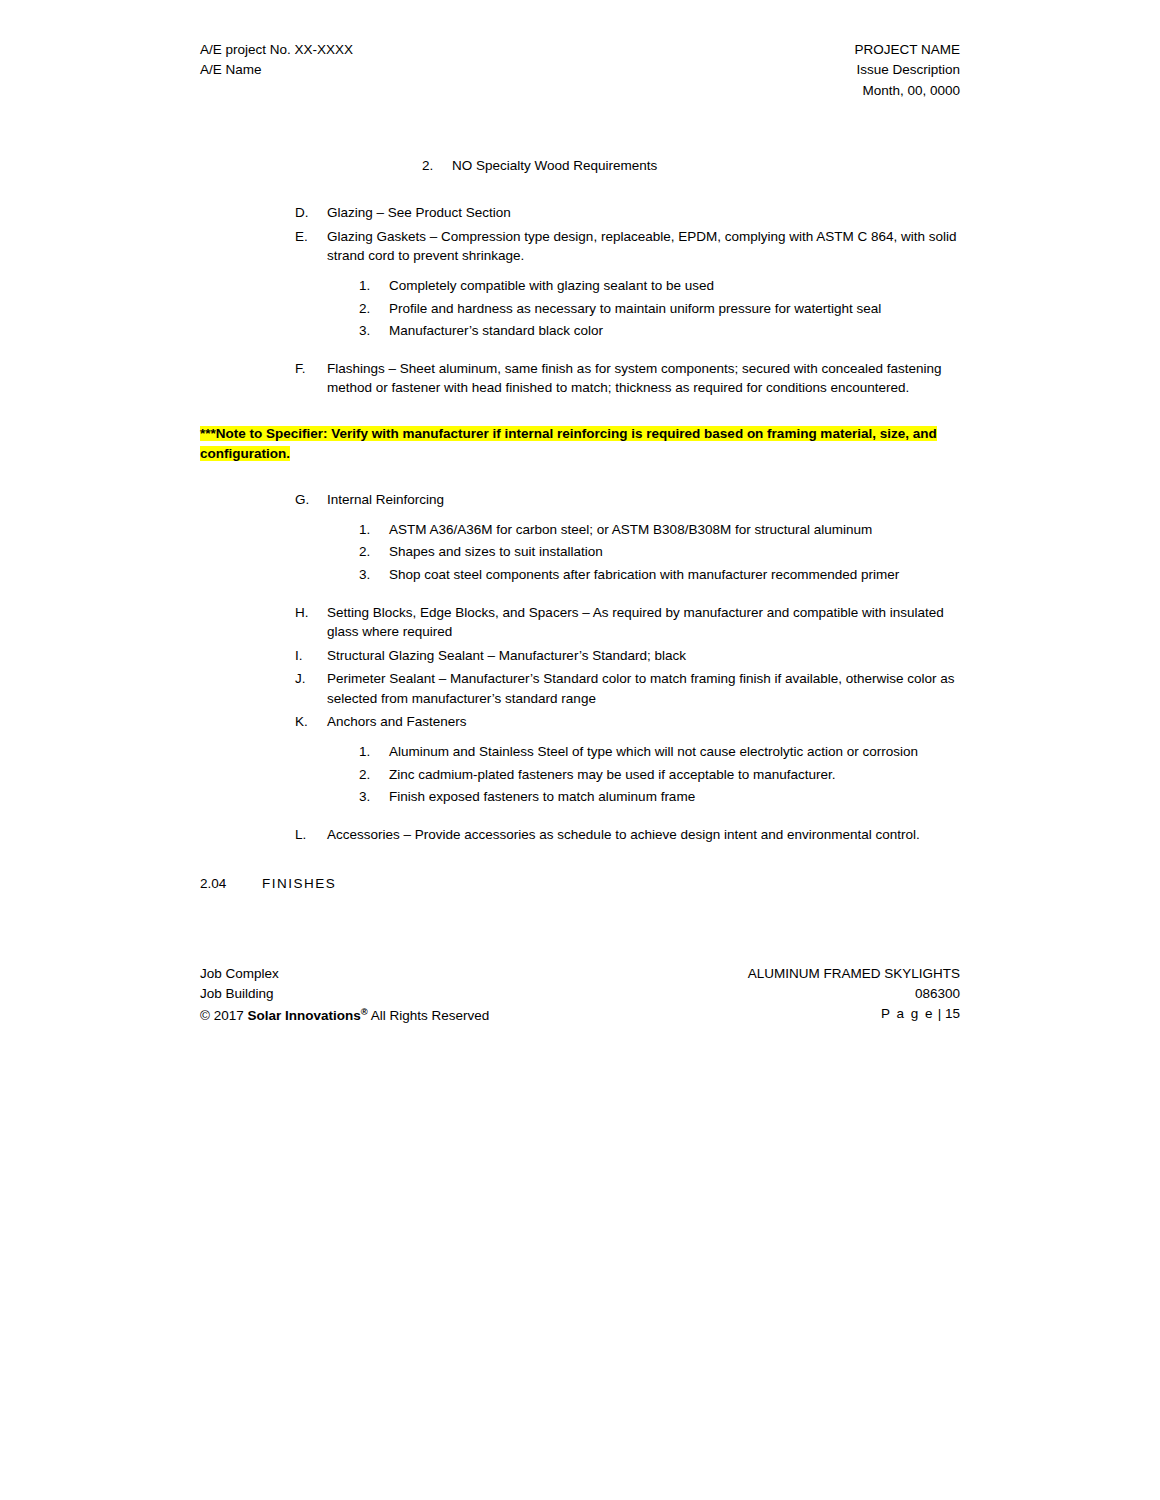A/E project No. XX-XXXX
A/E Name
PROJECT NAME
Issue Description
Month, 00, 0000
2. NO Specialty Wood Requirements
D. Glazing – See Product Section
E. Glazing Gaskets – Compression type design, replaceable, EPDM, complying with ASTM C 864, with solid strand cord to prevent shrinkage.
1. Completely compatible with glazing sealant to be used
2. Profile and hardness as necessary to maintain uniform pressure for watertight seal
3. Manufacturer’s standard black color
F. Flashings – Sheet aluminum, same finish as for system components; secured with concealed fastening method or fastener with head finished to match; thickness as required for conditions encountered.
***Note to Specifier: Verify with manufacturer if internal reinforcing is required based on framing material, size, and configuration.
G. Internal Reinforcing
1. ASTM A36/A36M for carbon steel; or ASTM B308/B308M for structural aluminum
2. Shapes and sizes to suit installation
3. Shop coat steel components after fabrication with manufacturer recommended primer
H. Setting Blocks, Edge Blocks, and Spacers – As required by manufacturer and compatible with insulated glass where required
I. Structural Glazing Sealant – Manufacturer’s Standard; black
J. Perimeter Sealant – Manufacturer’s Standard color to match framing finish if available, otherwise color as selected from manufacturer’s standard range
K. Anchors and Fasteners
1. Aluminum and Stainless Steel of type which will not cause electrolytic action or corrosion
2. Zinc cadmium-plated fasteners may be used if acceptable to manufacturer.
3. Finish exposed fasteners to match aluminum frame
L. Accessories – Provide accessories as schedule to achieve design intent and environmental control.
2.04 FINISHES
Job Complex
Job Building
© 2017 Solar Innovations® All Rights Reserved
ALUMINUM FRAMED SKYLIGHTS
086300
P a g e | 15